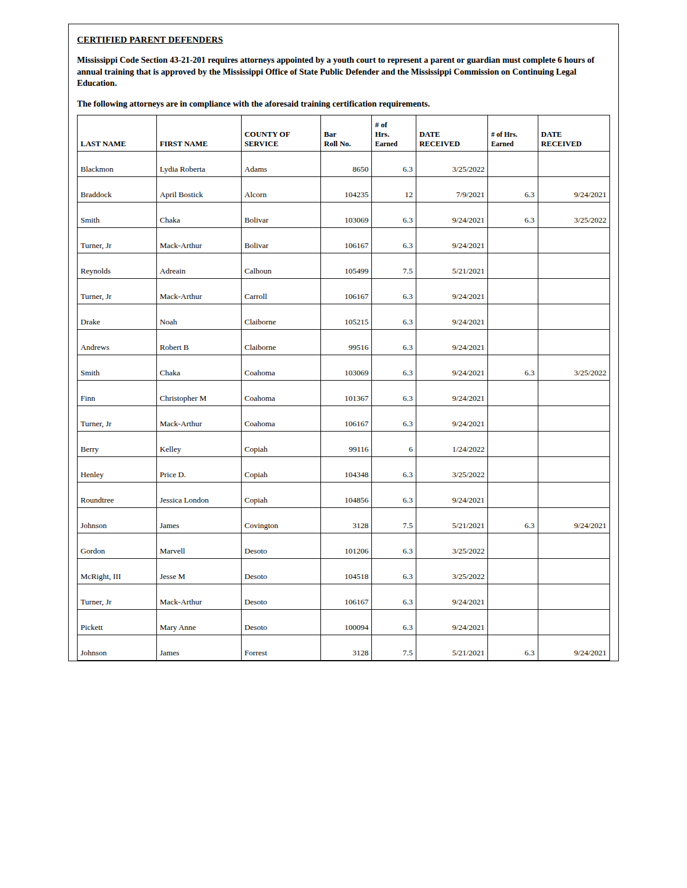CERTIFIED PARENT DEFENDERS
Mississippi Code Section 43-21-201 requires attorneys appointed by a youth court to represent a parent or guardian must complete 6 hours of annual training that is approved by the Mississippi Office of State Public Defender and the Mississippi Commission on Continuing Legal Education.
The following attorneys are in compliance with the aforesaid training certification requirements.
| LAST NAME | FIRST NAME | COUNTY OF SERVICE | Bar Roll No. | # of Hrs. Earned | DATE RECEIVED | # of Hrs. Earned | DATE RECEIVED |
| --- | --- | --- | --- | --- | --- | --- | --- |
| Blackmon | Lydia Roberta | Adams | 8650 | 6.3 | 3/25/2022 | | |
| Braddock | April Bostick | Alcorn | 104235 | 12 | 7/9/2021 | 6.3 | 9/24/2021 |
| Smith | Chaka | Bolivar | 103069 | 6.3 | 9/24/2021 | 6.3 | 3/25/2022 |
| Turner, Jr | Mack-Arthur | Bolivar | 106167 | 6.3 | 9/24/2021 | | |
| Reynolds | Adreain | Calhoun | 105499 | 7.5 | 5/21/2021 | | |
| Turner, Jr | Mack-Arthur | Carroll | 106167 | 6.3 | 9/24/2021 | | |
| Drake | Noah | Claiborne | 105215 | 6.3 | 9/24/2021 | | |
| Andrews | Robert B | Claiborne | 99516 | 6.3 | 9/24/2021 | | |
| Smith | Chaka | Coahoma | 103069 | 6.3 | 9/24/2021 | 6.3 | 3/25/2022 |
| Finn | Christopher M | Coahoma | 101367 | 6.3 | 9/24/2021 | | |
| Turner, Jr | Mack-Arthur | Coahoma | 106167 | 6.3 | 9/24/2021 | | |
| Berry | Kelley | Copiah | 99116 | 6 | 1/24/2022 | | |
| Henley | Price D. | Copiah | 104348 | 6.3 | 3/25/2022 | | |
| Roundtree | Jessica London | Copiah | 104856 | 6.3 | 9/24/2021 | | |
| Johnson | James | Covington | 3128 | 7.5 | 5/21/2021 | 6.3 | 9/24/2021 |
| Gordon | Marvell | Desoto | 101206 | 6.3 | 3/25/2022 | | |
| McRight, III | Jesse M | Desoto | 104518 | 6.3 | 3/25/2022 | | |
| Turner, Jr | Mack-Arthur | Desoto | 106167 | 6.3 | 9/24/2021 | | |
| Pickett | Mary Anne | Desoto | 100094 | 6.3 | 9/24/2021 | | |
| Johnson | James | Forrest | 3128 | 7.5 | 5/21/2021 | 6.3 | 9/24/2021 |